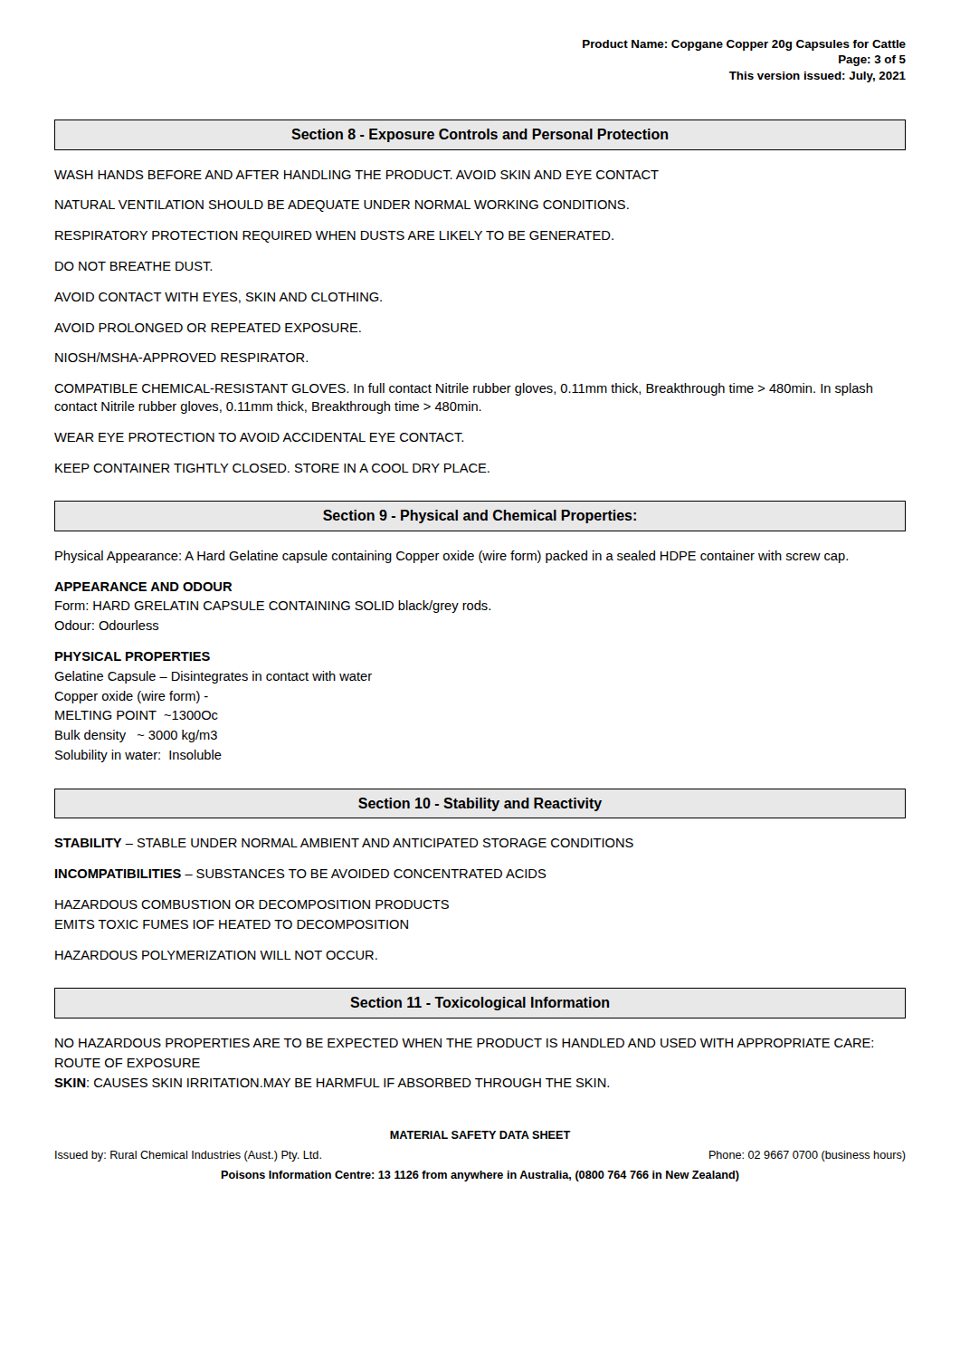Product Name: Copgane Copper 20g Capsules for Cattle
Page: 3 of 5
This version issued: July, 2021
Section 8 - Exposure Controls and Personal Protection
WASH HANDS BEFORE AND AFTER HANDLING THE PRODUCT. AVOID SKIN AND EYE CONTACT
NATURAL VENTILATION SHOULD BE ADEQUATE UNDER NORMAL WORKING CONDITIONS.
RESPIRATORY PROTECTION REQUIRED WHEN DUSTS ARE LIKELY TO BE GENERATED.
DO NOT BREATHE DUST.
AVOID CONTACT WITH EYES, SKIN AND CLOTHING.
AVOID PROLONGED OR REPEATED EXPOSURE.
NIOSH/MSHA-APPROVED RESPIRATOR.
COMPATIBLE CHEMICAL-RESISTANT GLOVES. In full contact Nitrile rubber gloves, 0.11mm thick, Breakthrough time > 480min. In splash contact Nitrile rubber gloves, 0.11mm thick, Breakthrough time > 480min.
WEAR EYE PROTECTION TO AVOID ACCIDENTAL EYE CONTACT.
KEEP CONTAINER TIGHTLY CLOSED. STORE IN A COOL DRY PLACE.
Section 9 - Physical and Chemical Properties:
Physical Appearance: A Hard Gelatine capsule containing Copper oxide (wire form) packed in a sealed HDPE container with screw cap.
APPEARANCE AND ODOUR
Form: HARD GRELATIN CAPSULE CONTAINING SOLID black/grey rods.
Odour: Odourless
PHYSICAL PROPERTIES
Gelatine Capsule – Disintegrates in contact with water
Copper oxide (wire form) -
MELTING POINT ~1300Oc
Bulk density ~ 3000 kg/m3
Solubility in water: Insoluble
Section 10 - Stability and Reactivity
STABILITY – STABLE UNDER NORMAL AMBIENT AND ANTICIPATED STORAGE CONDITIONS
INCOMPATIBILITIES – SUBSTANCES TO BE AVOIDED CONCENTRATED ACIDS
HAZARDOUS COMBUSTION OR DECOMPOSITION PRODUCTS
EMITS TOXIC FUMES IOF HEATED TO DECOMPOSITION
HAZARDOUS POLYMERIZATION WILL NOT OCCUR.
Section 11 - Toxicological Information
NO HAZARDOUS PROPERTIES ARE TO BE EXPECTED WHEN THE PRODUCT IS HANDLED AND USED WITH APPROPRIATE CARE:
ROUTE OF EXPOSURE
SKIN: CAUSES SKIN IRRITATION.MAY BE HARMFUL IF ABSORBED THROUGH THE SKIN.
MATERIAL SAFETY DATA SHEET
Issued by: Rural Chemical Industries (Aust.) Pty. Ltd. Phone: 02 9667 0700 (business hours)
Poisons Information Centre: 13 1126 from anywhere in Australia, (0800 764 766 in New Zealand)